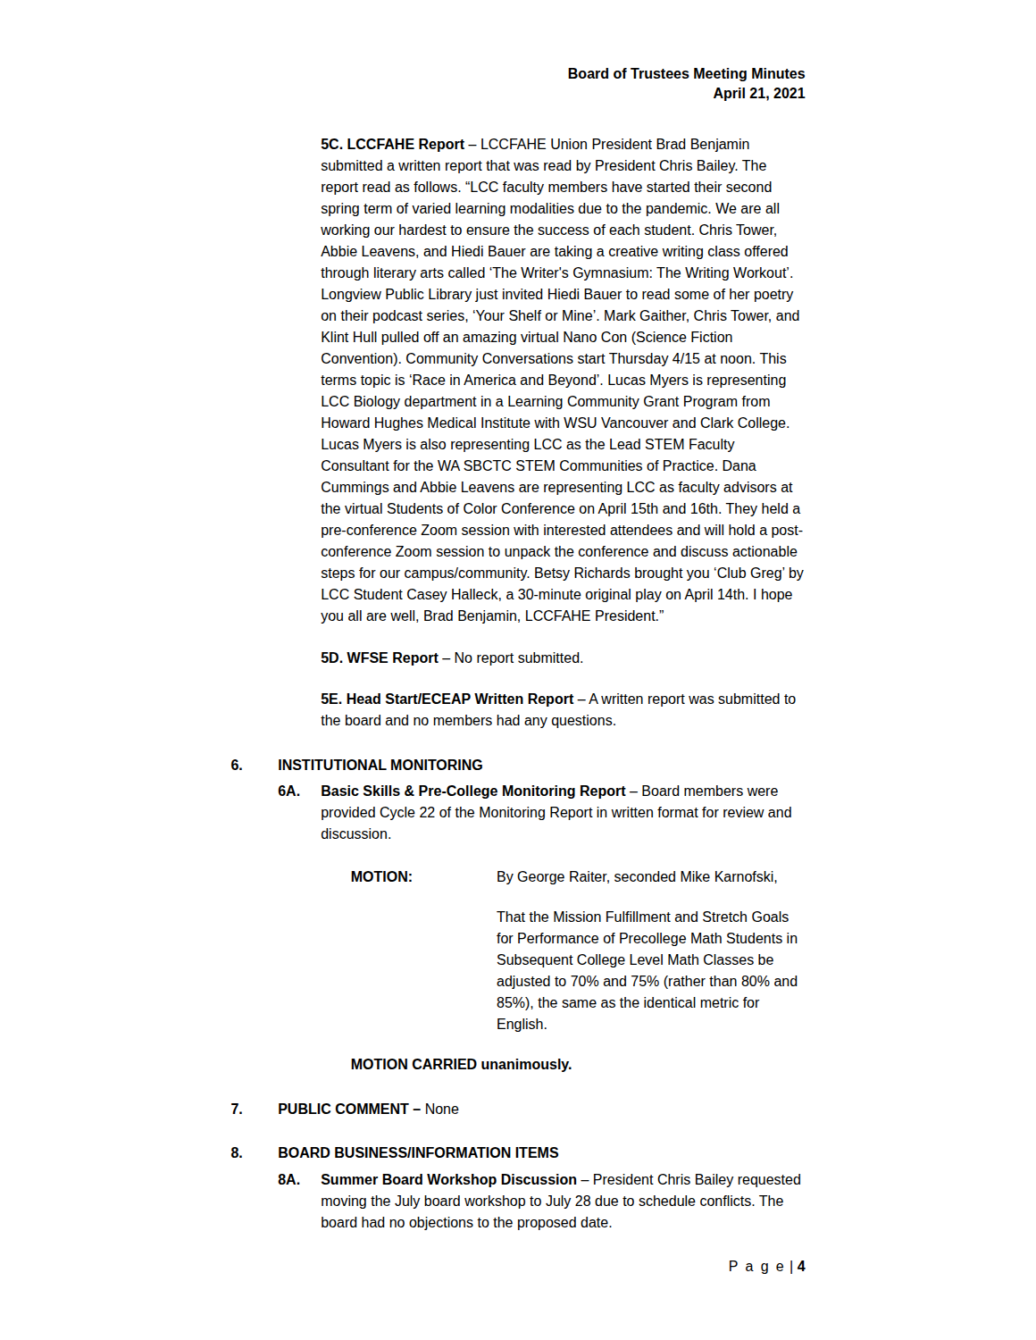Board of Trustees Meeting Minutes
April 21, 2021
5C. LCCFAHE Report – LCCFAHE Union President Brad Benjamin submitted a written report that was read by President Chris Bailey. The report read as follows. “LCC faculty members have started their second spring term of varied learning modalities due to the pandemic. We are all working our hardest to ensure the success of each student. Chris Tower, Abbie Leavens, and Hiedi Bauer are taking a creative writing class offered through literary arts called ‘The Writer's Gymnasium: The Writing Workout’. Longview Public Library just invited Hiedi Bauer to read some of her poetry on their podcast series, ‘Your Shelf or Mine’. Mark Gaither, Chris Tower, and Klint Hull pulled off an amazing virtual Nano Con (Science Fiction Convention). Community Conversations start Thursday 4/15 at noon. This terms topic is ‘Race in America and Beyond’. Lucas Myers is representing LCC Biology department in a Learning Community Grant Program from Howard Hughes Medical Institute with WSU Vancouver and Clark College. Lucas Myers is also representing LCC as the Lead STEM Faculty Consultant for the WA SBCTC STEM Communities of Practice. Dana Cummings and Abbie Leavens are representing LCC as faculty advisors at the virtual Students of Color Conference on April 15th and 16th. They held a pre-conference Zoom session with interested attendees and will hold a post-conference Zoom session to unpack the conference and discuss actionable steps for our campus/community. Betsy Richards brought you ‘Club Greg’ by LCC Student Casey Halleck, a 30-minute original play on April 14th. I hope you all are well, Brad Benjamin, LCCFAHE President.”
5D. WFSE Report – No report submitted.
5E. Head Start/ECEAP Written Report – A written report was submitted to the board and no members had any questions.
6.
INSTITUTIONAL MONITORING
6A.
Basic Skills & Pre-College Monitoring Report – Board members were provided Cycle 22 of the Monitoring Report in written format for review and discussion.
MOTION:
By George Raiter, seconded Mike Karnofski,
That the Mission Fulfillment and Stretch Goals for Performance of Precollege Math Students in Subsequent College Level Math Classes be adjusted to 70% and 75% (rather than 80% and 85%), the same as the identical metric for English.
MOTION CARRIED unanimously.
7.
PUBLIC COMMENT – None
8.
BOARD BUSINESS/INFORMATION ITEMS
8A.
Summer Board Workshop Discussion – President Chris Bailey requested moving the July board workshop to July 28 due to schedule conflicts. The board had no objections to the proposed date.
P a g e | 4